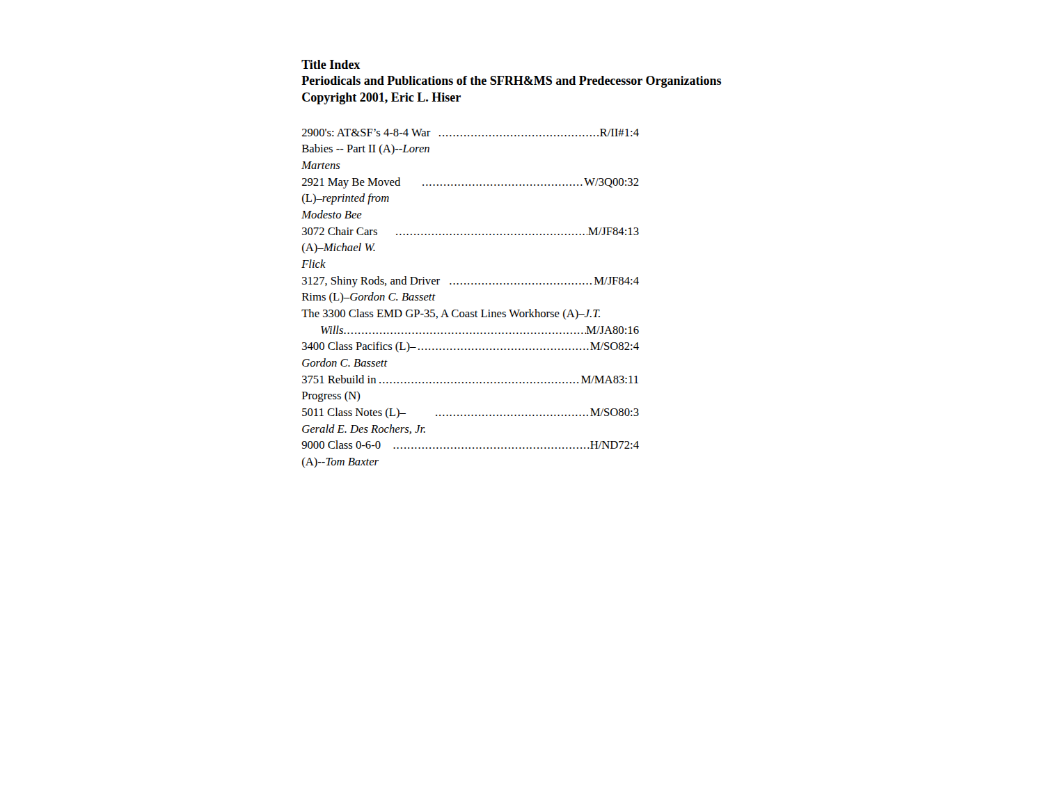Title Index Periodicals and Publications of the SFRH&MS and Predecessor Organizations Copyright 2001, Eric L. Hiser
2900's: AT&SF’s 4-8-4 War Babies -- Part II (A)--Loren Martens ................................................................................................... R/II#1:4
2921 May Be Moved (L)–reprinted from Modesto Bee ............................................................................................... W/3Q00:32
3072 Chair Cars (A)–Michael W. Flick ....................................................................................................... M/JF84:13
3127, Shiny Rods, and Driver Rims (L)–Gordon C. Bassett ........................................................................... M/JF84:4
The 3300 Class EMD GP-35, A Coast Lines Workhorse (A)–J.T. Wills ......................................................................................................................... M/JA80:16
3400 Class Pacifics (L)–Gordon C. Bassett ................................................................................... M/SO82:4
3751 Rebuild in Progress (N) .................................................................................................... M/MA83:11
5011 Class Notes (L)–Gerald E. Des Rochers, Jr. .......................................................................... M/SO80:3
9000 Class 0-6-0 (A)--Tom Baxter ................................................................................................ H/ND72:4